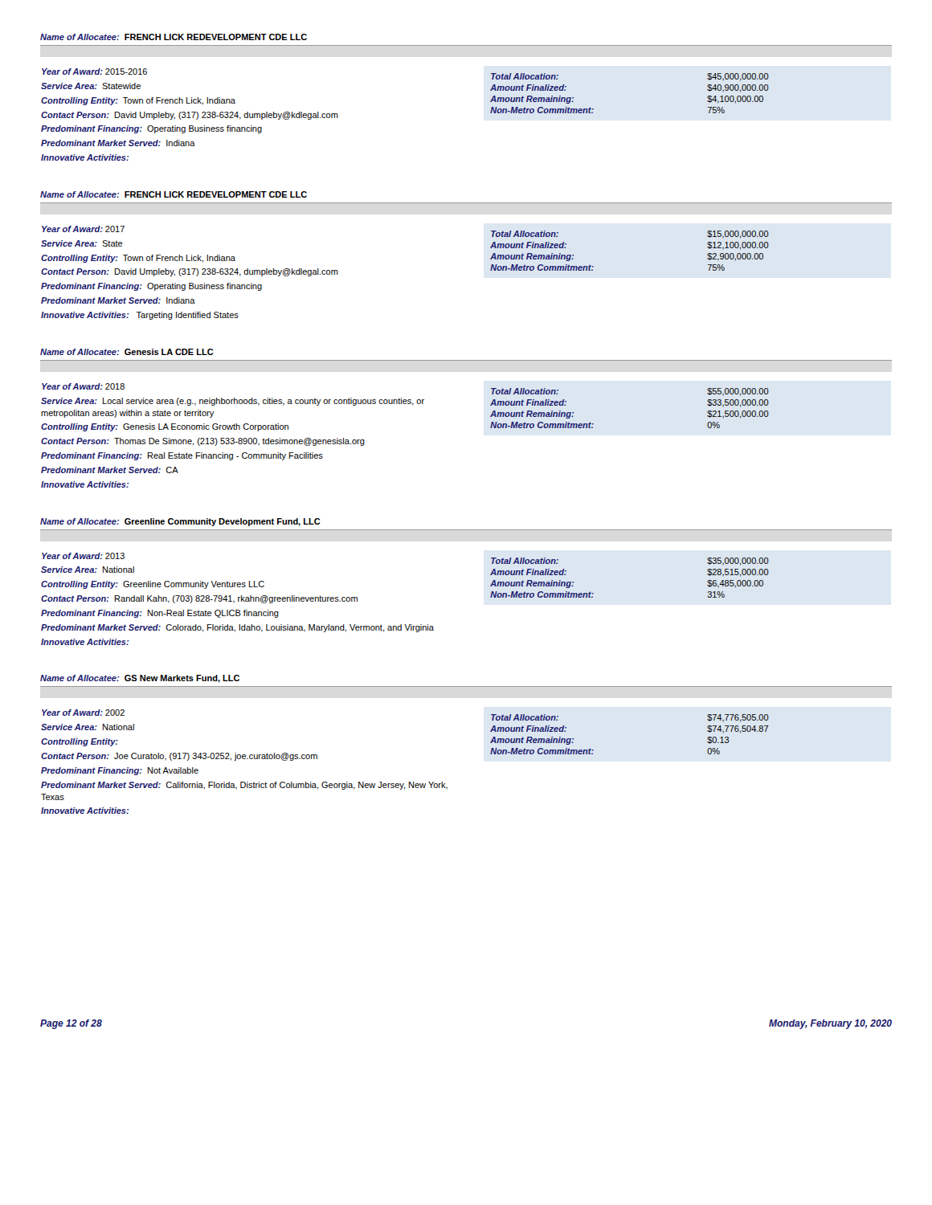Name of Allocatee: FRENCH LICK REDEVELOPMENT CDE LLC
| Year of Award: 2015-2016 Service Area: Statewide Controlling Entity: Town of French Lick, Indiana Contact Person: David Umpleby, (317) 238-6324, dumpleby@kdlegal.com Predominant Financing: Operating Business financing Predominant Market Served: Indiana Innovative Activities: | / Total Allocation: / $45,000,000.00 / / Amount Finalized: / $40,900,000.00 / / Amount Remaining: / $4,100,000.00 / / Non-Metro Commitment: / 75% / |
Name of Allocatee: FRENCH LICK REDEVELOPMENT CDE LLC
| Year of Award: 2017 Service Area: State Controlling Entity: Town of French Lick, Indiana Contact Person: David Umpleby, (317) 238-6324, dumpleby@kdlegal.com Predominant Financing: Operating Business financing Predominant Market Served: Indiana Innovative Activities: Targeting Identified States | / Total Allocation: / $15,000,000.00 / / Amount Finalized: / $12,100,000.00 / / Amount Remaining: / $2,900,000.00 / / Non-Metro Commitment: / 75% / |
Name of Allocatee: Genesis LA CDE LLC
| Year of Award: 2018 Service Area: Local service area (e.g., neighborhoods, cities, a county or contiguous counties, or metropolitan areas) within a state or territory Controlling Entity: Genesis LA Economic Growth Corporation Contact Person: Thomas De Simone, (213) 533-8900, tdesimone@genesisla.org Predominant Financing: Real Estate Financing - Community Facilities Predominant Market Served: CA Innovative Activities: | / Total Allocation: / $55,000,000.00 / / Amount Finalized: / $33,500,000.00 / / Amount Remaining: / $21,500,000.00 / / Non-Metro Commitment: / 0% / |
Name of Allocatee: Greenline Community Development Fund, LLC
| Year of Award: 2013 Service Area: National Controlling Entity: Greenline Community Ventures LLC Contact Person: Randall Kahn, (703) 828-7941, rkahn@greenlineventures.com Predominant Financing: Non-Real Estate QLICB financing Predominant Market Served: Colorado, Florida, Idaho, Louisiana, Maryland, Vermont, and Virginia Innovative Activities: | / Total Allocation: / $35,000,000.00 / / Amount Finalized: / $28,515,000.00 / / Amount Remaining: / $6,485,000.00 / / Non-Metro Commitment: / 31% / |
Name of Allocatee: GS New Markets Fund, LLC
| Year of Award: 2002 Service Area: National Controlling Entity: Contact Person: Joe Curatolo, (917) 343-0252, joe.curatolo@gs.com Predominant Financing: Not Available Predominant Market Served: California, Florida, District of Columbia, Georgia, New Jersey, New York, Texas Innovative Activities: | / Total Allocation: / $74,776,505.00 / / Amount Finalized: / $74,776,504.87 / / Amount Remaining: / $0.13 / / Non-Metro Commitment: / 0% / |
Page 12 of 28 Monday, February 10, 2020